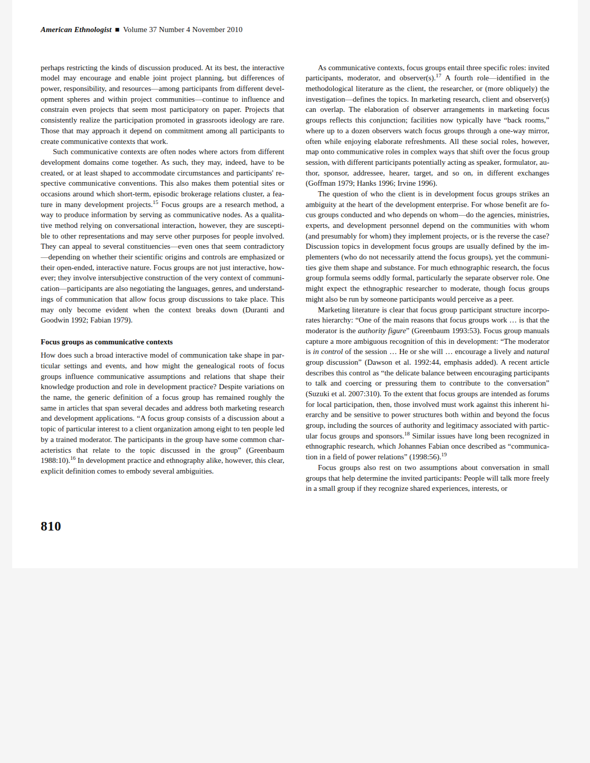American Ethnologist■Volume 37 Number 4 November 2010
perhaps restricting the kinds of discussion produced. At its best, the interactive model may encourage and enable joint project planning, but differences of power, responsibility, and resources—among participants from different development spheres and within project communities—continue to influence and constrain even projects that seem most participatory on paper. Projects that consistently realize the participation promoted in grassroots ideology are rare. Those that may approach it depend on commitment among all participants to create communicative contexts that work.
Such communicative contexts are often nodes where actors from different development domains come together. As such, they may, indeed, have to be created, or at least shaped to accommodate circumstances and participants' respective communicative conventions. This also makes them potential sites or occasions around which short-term, episodic brokerage relations cluster, a feature in many development projects.15 Focus groups are a research method, a way to produce information by serving as communicative nodes. As a qualitative method relying on conversational interaction, however, they are susceptible to other representations and may serve other purposes for people involved. They can appeal to several constituencies—even ones that seem contradictory—depending on whether their scientific origins and controls are emphasized or their open-ended, interactive nature. Focus groups are not just interactive, however; they involve intersubjective construction of the very context of communication—participants are also negotiating the languages, genres, and understandings of communication that allow focus group discussions to take place. This may only become evident when the context breaks down (Duranti and Goodwin 1992; Fabian 1979).
Focus groups as communicative contexts
How does such a broad interactive model of communication take shape in particular settings and events, and how might the genealogical roots of focus groups influence communicative assumptions and relations that shape their knowledge production and role in development practice? Despite variations on the name, the generic definition of a focus group has remained roughly the same in articles that span several decades and address both marketing research and development applications. “A focus group consists of a discussion about a topic of particular interest to a client organization among eight to ten people led by a trained moderator. The participants in the group have some common characteristics that relate to the topic discussed in the group” (Greenbaum 1988:10).16 In development practice and ethnography alike, however, this clear, explicit definition comes to embody several ambiguities.
As communicative contexts, focus groups entail three specific roles: invited participants, moderator, and observer(s).17 A fourth role—identified in the methodological literature as the client, the researcher, or (more obliquely) the investigation—defines the topics. In marketing research, client and observer(s) can overlap. The elaboration of observer arrangements in marketing focus groups reflects this conjunction; facilities now typically have “back rooms,” where up to a dozen observers watch focus groups through a one-way mirror, often while enjoying elaborate refreshments. All these social roles, however, map onto communicative roles in complex ways that shift over the focus group session, with different participants potentially acting as speaker, formulator, author, sponsor, addressee, hearer, target, and so on, in different exchanges (Goffman 1979; Hanks 1996; Irvine 1996).
The question of who the client is in development focus groups strikes an ambiguity at the heart of the development enterprise. For whose benefit are focus groups conducted and who depends on whom—do the agencies, ministries, experts, and development personnel depend on the communities with whom (and presumably for whom) they implement projects, or is the reverse the case? Discussion topics in development focus groups are usually defined by the implementers (who do not necessarily attend the focus groups), yet the communities give them shape and substance. For much ethnographic research, the focus group formula seems oddly formal, particularly the separate observer role. One might expect the ethnographic researcher to moderate, though focus groups might also be run by someone participants would perceive as a peer.
Marketing literature is clear that focus group participant structure incorporates hierarchy: “One of the main reasons that focus groups work … is that the moderator is the authority figure” (Greenbaum 1993:53). Focus group manuals capture a more ambiguous recognition of this in development: “The moderator is in control of the session … He or she will … encourage a lively and natural group discussion” (Dawson et al. 1992:44, emphasis added). A recent article describes this control as “the delicate balance between encouraging participants to talk and coercing or pressuring them to contribute to the conversation” (Suzuki et al. 2007:310). To the extent that focus groups are intended as forums for local participation, then, those involved must work against this inherent hierarchy and be sensitive to power structures both within and beyond the focus group, including the sources of authority and legitimacy associated with particular focus groups and sponsors.18 Similar issues have long been recognized in ethnographic research, which Johannes Fabian once described as “communication in a field of power relations” (1998:56).19
Focus groups also rest on two assumptions about conversation in small groups that help determine the invited participants: People will talk more freely in a small group if they recognize shared experiences, interests, or
810